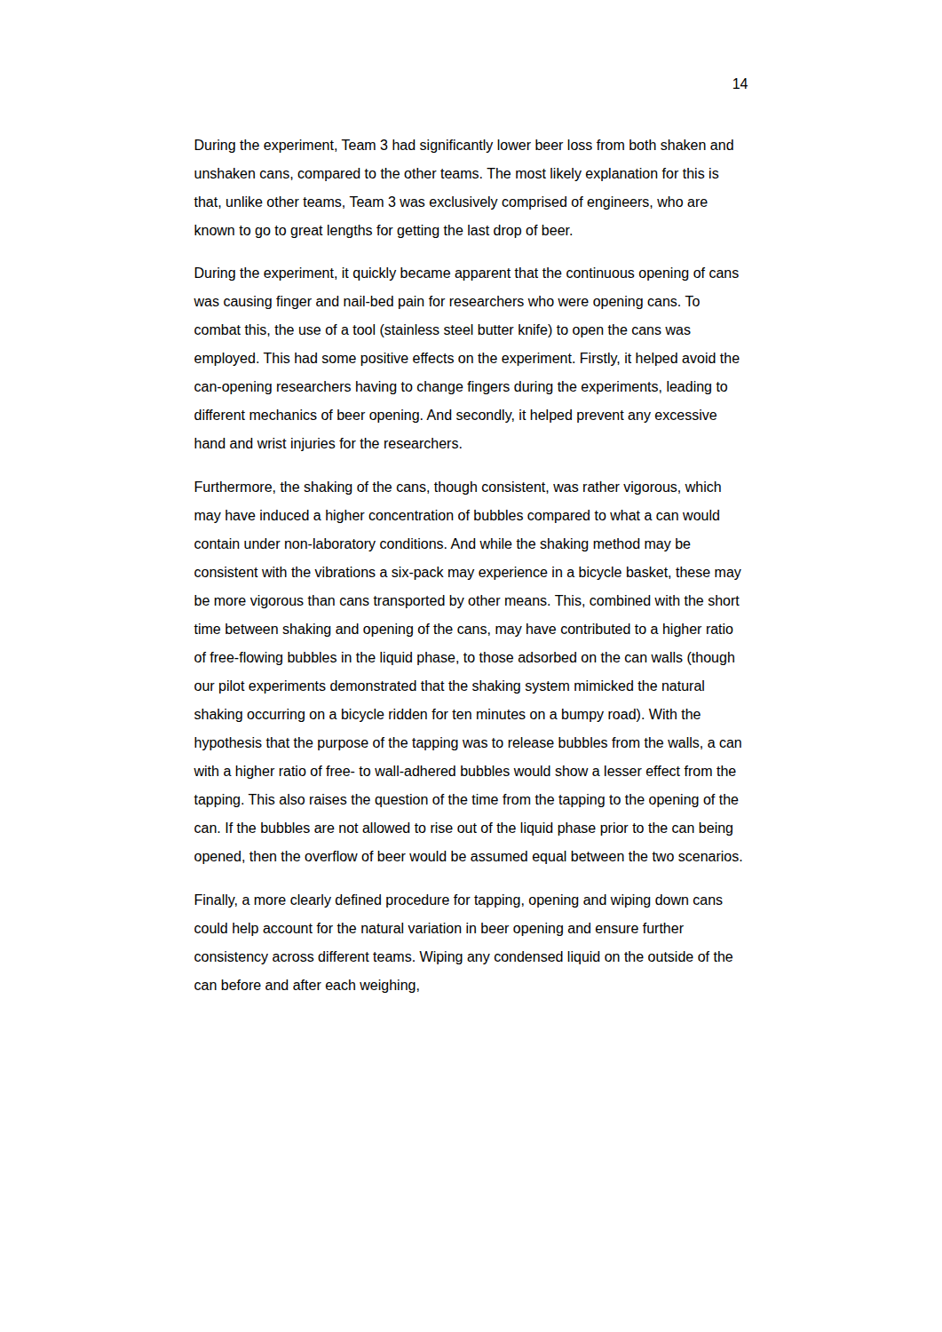14
During the experiment, Team 3 had significantly lower beer loss from both shaken and unshaken cans, compared to the other teams. The most likely explanation for this is that, unlike other teams, Team 3 was exclusively comprised of engineers, who are known to go to great lengths for getting the last drop of beer.
During the experiment, it quickly became apparent that the continuous opening of cans was causing finger and nail-bed pain for researchers who were opening cans. To combat this, the use of a tool (stainless steel butter knife) to open the cans was employed. This had some positive effects on the experiment. Firstly, it helped avoid the can-opening researchers having to change fingers during the experiments, leading to different mechanics of beer opening. And secondly, it helped prevent any excessive hand and wrist injuries for the researchers.
Furthermore, the shaking of the cans, though consistent, was rather vigorous, which may have induced a higher concentration of bubbles compared to what a can would contain under non-laboratory conditions. And while the shaking method may be consistent with the vibrations a six-pack may experience in a bicycle basket, these may be more vigorous than cans transported by other means. This, combined with the short time between shaking and opening of the cans, may have contributed to a higher ratio of free-flowing bubbles in the liquid phase, to those adsorbed on the can walls (though our pilot experiments demonstrated that the shaking system mimicked the natural shaking occurring on a bicycle ridden for ten minutes on a bumpy road). With the hypothesis that the purpose of the tapping was to release bubbles from the walls, a can with a higher ratio of free- to wall-adhered bubbles would show a lesser effect from the tapping. This also raises the question of the time from the tapping to the opening of the can. If the bubbles are not allowed to rise out of the liquid phase prior to the can being opened, then the overflow of beer would be assumed equal between the two scenarios.
Finally, a more clearly defined procedure for tapping, opening and wiping down cans could help account for the natural variation in beer opening and ensure further consistency across different teams. Wiping any condensed liquid on the outside of the can before and after each weighing,